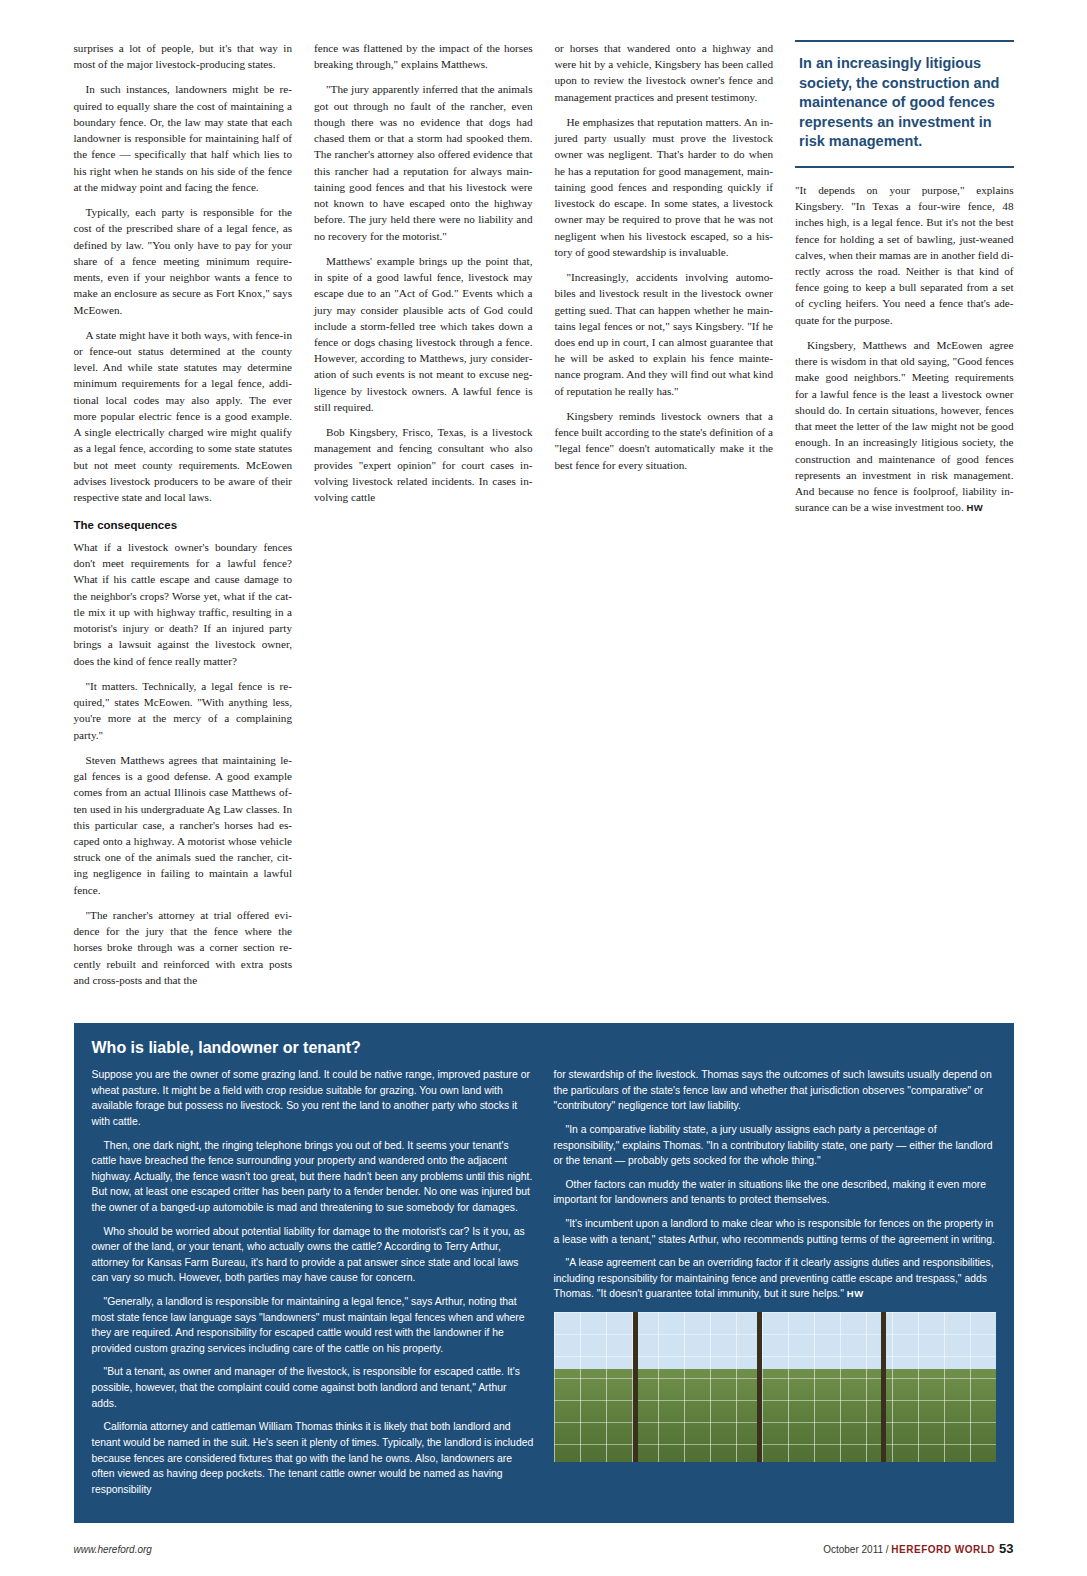surprises a lot of people, but it's that way in most of the major livestock-producing states.
In such instances, landowners might be required to equally share the cost of maintaining a boundary fence. Or, the law may state that each landowner is responsible for maintaining half of the fence — specifically that half which lies to his right when he stands on his side of the fence at the midway point and facing the fence.
Typically, each party is responsible for the cost of the prescribed share of a legal fence, as defined by law. "You only have to pay for your share of a fence meeting minimum requirements, even if your neighbor wants a fence to make an enclosure as secure as Fort Knox," says McEowen.
A state might have it both ways, with fence-in or fence-out status determined at the county level. And while state statutes may determine minimum requirements for a legal fence, additional local codes may also apply. The ever more popular electric fence is a good example. A single electrically charged wire might qualify as a legal fence, according to some state statutes but not meet county requirements. McEowen advises livestock producers to be aware of their respective state and local laws.
The consequences
What if a livestock owner's boundary fences don't meet requirements for a lawful fence? What if his cattle escape and cause damage to the neighbor's crops? Worse yet, what if the cattle mix it up with highway traffic, resulting in a motorist's injury or death? If an injured party brings a lawsuit against the livestock owner, does the kind of fence really matter?
"It matters. Technically, a legal fence is required," states McEowen. "With anything less, you're more at the mercy of a complaining party."
Steven Matthews agrees that maintaining legal fences is a good defense. A good example comes from an actual Illinois case Matthews often used in his undergraduate Ag Law classes. In this particular case, a rancher's horses had escaped onto a highway. A motorist whose vehicle struck one of the animals sued the rancher, citing negligence in failing to maintain a lawful fence.
"The rancher's attorney at trial offered evidence for the jury that the fence where the horses broke through was a corner section recently rebuilt and reinforced with extra posts and cross-posts and that the
fence was flattened by the impact of the horses breaking through," explains Matthews.
"The jury apparently inferred that the animals got out through no fault of the rancher, even though there was no evidence that dogs had chased them or that a storm had spooked them. The rancher's attorney also offered evidence that this rancher had a reputation for always maintaining good fences and that his livestock were not known to have escaped onto the highway before. The jury held there were no liability and no recovery for the motorist."
Matthews' example brings up the point that, in spite of a good lawful fence, livestock may escape due to an "Act of God." Events which a jury may consider plausible acts of God could include a storm-felled tree which takes down a fence or dogs chasing livestock through a fence. However, according to Matthews, jury consideration of such events is not meant to excuse negligence by livestock owners. A lawful fence is still required.
Bob Kingsbery, Frisco, Texas, is a livestock management and fencing consultant who also provides "expert opinion" for court cases involving livestock related incidents. In cases involving cattle
or horses that wandered onto a highway and were hit by a vehicle, Kingsbery has been called upon to review the livestock owner's fence and management practices and present testimony.
He emphasizes that reputation matters. An injured party usually must prove the livestock owner was negligent. That's harder to do when he has a reputation for good management, maintaining good fences and responding quickly if livestock do escape. In some states, a livestock owner may be required to prove that he was not negligent when his livestock escaped, so a history of good stewardship is invaluable.
"Increasingly, accidents involving automobiles and livestock result in the livestock owner getting sued. That can happen whether he maintains legal fences or not," says Kingsbery. "If he does end up in court, I can almost guarantee that he will be asked to explain his fence maintenance program. And they will find out what kind of reputation he really has."
Kingsbery reminds livestock owners that a fence built according to the state's definition of a "legal fence" doesn't automatically make it the best fence for every situation.
In an increasingly litigious society, the construction and maintenance of good fences represents an investment in risk management.
"It depends on your purpose," explains Kingsbery. "In Texas a four-wire fence, 48 inches high, is a legal fence. But it's not the best fence for holding a set of bawling, just-weaned calves, when their mamas are in another field directly across the road. Neither is that kind of fence going to keep a bull separated from a set of cycling heifers. You need a fence that's adequate for the purpose.
Kingsbery, Matthews and McEowen agree there is wisdom in that old saying, "Good fences make good neighbors." Meeting requirements for a lawful fence is the least a livestock owner should do. In certain situations, however, fences that meet the letter of the law might not be good enough. In an increasingly litigious society, the construction and maintenance of good fences represents an investment in risk management. And because no fence is foolproof, liability insurance can be a wise investment too. HW
Who is liable, landowner or tenant?
Suppose you are the owner of some grazing land. It could be native range, improved pasture or wheat pasture. It might be a field with crop residue suitable for grazing. You own land with available forage but possess no livestock. So you rent the land to another party who stocks it with cattle.
Then, one dark night, the ringing telephone brings you out of bed. It seems your tenant's cattle have breached the fence surrounding your property and wandered onto the adjacent highway. Actually, the fence wasn't too great, but there hadn't been any problems until this night. But now, at least one escaped critter has been party to a fender bender. No one was injured but the owner of a banged-up automobile is mad and threatening to sue somebody for damages.
Who should be worried about potential liability for damage to the motorist's car? Is it you, as owner of the land, or your tenant, who actually owns the cattle? According to Terry Arthur, attorney for Kansas Farm Bureau, it's hard to provide a pat answer since state and local laws can vary so much. However, both parties may have cause for concern.
"Generally, a landlord is responsible for maintaining a legal fence," says Arthur, noting that most state fence law language says "landowners" must maintain legal fences when and where they are required. And responsibility for escaped cattle would rest with the landowner if he provided custom grazing services including care of the cattle on his property.
"But a tenant, as owner and manager of the livestock, is responsible for escaped cattle. It's possible, however, that the complaint could come against both landlord and tenant," Arthur adds.
California attorney and cattleman William Thomas thinks it is likely that both landlord and tenant would be named in the suit. He's seen it plenty of times. Typically, the landlord is included because fences are considered fixtures that go with the land he owns. Also, landowners are often viewed as having deep pockets. The tenant cattle owner would be named as having responsibility
for stewardship of the livestock. Thomas says the outcomes of such lawsuits usually depend on the particulars of the state's fence law and whether that jurisdiction observes "comparative" or "contributory" negligence tort law liability.
"In a comparative liability state, a jury usually assigns each party a percentage of responsibility," explains Thomas. "In a contributory liability state, one party — either the landlord or the tenant — probably gets socked for the whole thing."
Other factors can muddy the water in situations like the one described, making it even more important for landowners and tenants to protect themselves.
"It's incumbent upon a landlord to make clear who is responsible for fences on the property in a lease with a tenant," states Arthur, who recommends putting terms of the agreement in writing.
"A lease agreement can be an overriding factor if it clearly assigns duties and responsibilities, including responsibility for maintaining fence and preventing cattle escape and trespass," adds Thomas. "It doesn't guarantee total immunity, but it sure helps." HW
www.hereford.org
October 2011 / HEREFORD WORLD 53